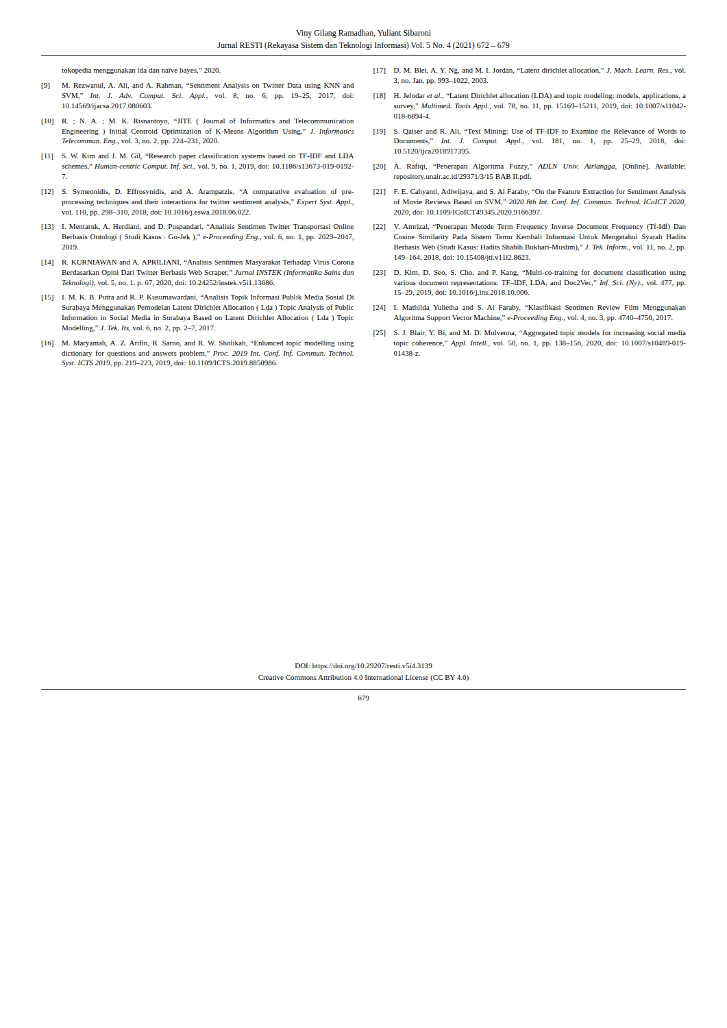Viny Gilang Ramadhan, Yuliant Sibaroni
Jurnal RESTI (Rekayasa Sistem dan Teknologi Informasi) Vol. 5 No. 4 (2021) 672 – 679
tokopedia menggunakan lda dan naïve bayes,” 2020.
[9] M. Rezwanul, A. Ali, and A. Rahman, “Sentiment Analysis on Twitter Data using KNN and SVM,” Int. J. Adv. Comput. Sci. Appl., vol. 8, no. 6, pp. 19–25, 2017, doi: 10.14569/ijacsa.2017.080603.
[10] R. ; N. A. ; M. K. Risnantoyo, “JITE ( Journal of Informatics and Telecommunication Engineering ) Initial Centroid Optimization of K-Means Algorithm Using,” J. Informatics Telecommun. Eng., vol. 3, no. 2, pp. 224–231, 2020.
[11] S. W. Kim and J. M. Gil, “Research paper classification systems based on TF-IDF and LDA schemes,” Human-centric Comput. Inf. Sci., vol. 9, no. 1, 2019, doi: 10.1186/s13673-019-0192-7.
[12] S. Symeonidis, D. Effrosynidis, and A. Arampatzis, “A comparative evaluation of pre-processing techniques and their interactions for twitter sentiment analysis,” Expert Syst. Appl., vol. 110, pp. 298–310, 2018, doi: 10.1016/j.eswa.2018.06.022.
[13] I. Mentaruk, A. Herdiani, and D. Puspandari, “Analisis Sentimen Twitter Transportasi Online Berbasis Ontologi ( Studi Kasus : Go-Jek ),” e-Proceeding Eng., vol. 6, no. 1, pp. 2029–2047, 2019.
[14] R. KURNIAWAN and A. APRILIANI, “Analisis Sentimen Masyarakat Terhadap Virus Corona Berdasarkan Opini Dari Twitter Berbasis Web Scraper,” Jurnal INSTEK (Informatika Sains dan Teknologi), vol. 5, no. 1. p. 67, 2020, doi: 10.24252/instek.v5i1.13686.
[15] I. M. K. B. Putra and R. P. Kusumawardani, “Analisis Topik Informasi Publik Media Sosial Di Surabaya Menggunakan Pemodelan Latent Dirichlet Allocation ( Lda ) Topic Analysis of Public Information in Social Media in Surabaya Based on Latent Dirichlet Allocation ( Lda ) Topic Modelling,” J. Tek. Its, vol. 6, no. 2, pp. 2–7, 2017.
[16] M. Maryamah, A. Z. Arifin, R. Sarno, and R. W. Sholikah, “Enhanced topic modelling using dictionary for questions and answers problem,” Proc. 2019 Int. Conf. Inf. Commun. Technol. Syst. ICTS 2019, pp. 219–223, 2019, doi: 10.1109/ICTS.2019.8850986.
[17] D. M. Blei, A. Y. Ng, and M. I. Jordan, “Latent dirichlet allocation,” J. Mach. Learn. Res., vol. 3, no. Jan, pp. 993–1022, 2003.
[18] H. Jelodar et al., “Latent Dirichlet allocation (LDA) and topic modeling: models, applications, a survey,” Multimed. Tools Appl., vol. 78, no. 11, pp. 15169–15211, 2019, doi: 10.1007/s11042-018-6894-4.
[19] S. Qaiser and R. Ali, “Text Mining: Use of TF-IDF to Examine the Relevance of Words to Documents,” Int. J. Comput. Appl., vol. 181, no. 1, pp. 25–29, 2018, doi: 10.5120/ijca2018917395.
[20] A. Rafiqi, “Penerapan Algoritma Fuzzy,” ADLN Univ. Airlangga, [Online]. Available: repository.unair.ac.id/29371/3/15 BAB II.pdf.
[21] F. E. Cahyanti, Adiwijaya, and S. Al Faraby, “On the Feature Extraction for Sentiment Analysis of Movie Reviews Based on SVM,” 2020 8th Int. Conf. Inf. Commun. Technol. ICoICT 2020, 2020, doi: 10.1109/ICoICT49345.2020.9166397.
[22] V. Amrizal, “Penerapan Metode Term Frequency Inverse Document Frequency (Tf-Idf) Dan Cosine Similarity Pada Sistem Temu Kembali Informasi Untuk Mengetahui Syarah Hadits Berbasis Web (Studi Kasus: Hadits Shahih Bukhari-Muslim),” J. Tek. Inform., vol. 11, no. 2, pp. 149–164, 2018, doi: 10.15408/jti.v11i2.8623.
[23] D. Kim, D. Seo, S. Cho, and P. Kang, “Multi-co-training for document classification using various document representations: TF–IDF, LDA, and Doc2Vec,” Inf. Sci. (Ny)., vol. 477, pp. 15–29, 2019, doi: 10.1016/j.ins.2018.10.006.
[24] I. Mathilda Yulietha and S. Al Faraby, “Klasifikasi Sentimen Review Film Menggunakan Algoritma Support Vector Machine,” e-Proceeding Eng., vol. 4, no. 3, pp. 4740–4750, 2017.
[25] S. J. Blair, Y. Bi, and M. D. Mulvenna, “Aggregated topic models for increasing social media topic coherence,” Appl. Intell., vol. 50, no. 1, pp. 138–156, 2020, doi: 10.1007/s10489-019-01438-z.
DOI: https://doi.org/10.29207/resti.v5i4.3139
Creative Commons Attribution 4.0 International License (CC BY 4.0)
679